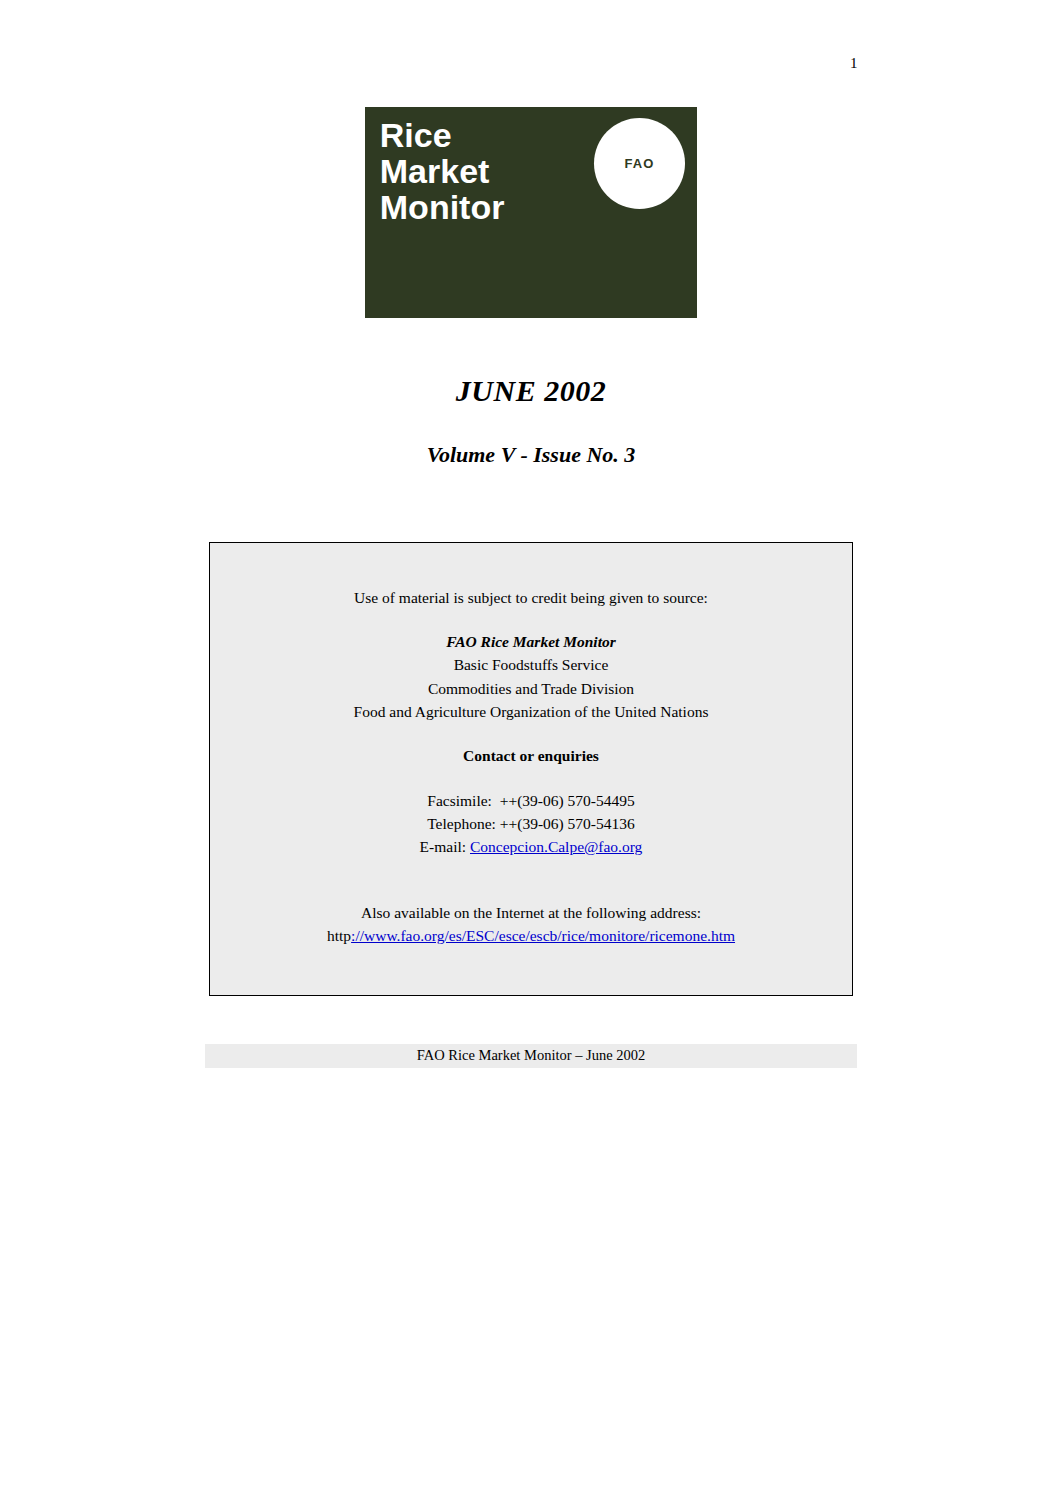1
Rice
Market
Monitor FAO
JUNE 2002
Volume V - Issue No. 3
Use of material is subject to credit being given to source:
FAO Rice Market Monitor
Basic Foodstuffs Service
Commodities and Trade Division
Food and Agriculture Organization of the United Nations
Contact or enquiries
Facsimile: ++(39-06) 570-54495
Telephone: ++(39-06) 570-54136
E-mail: Concepcion.Calpe@fao.org
Also available on the Internet at the following address:
http://www.fao.org/es/ESC/esce/escb/rice/monitore/ricemone.htm
FAO Rice Market Monitor – June 2002